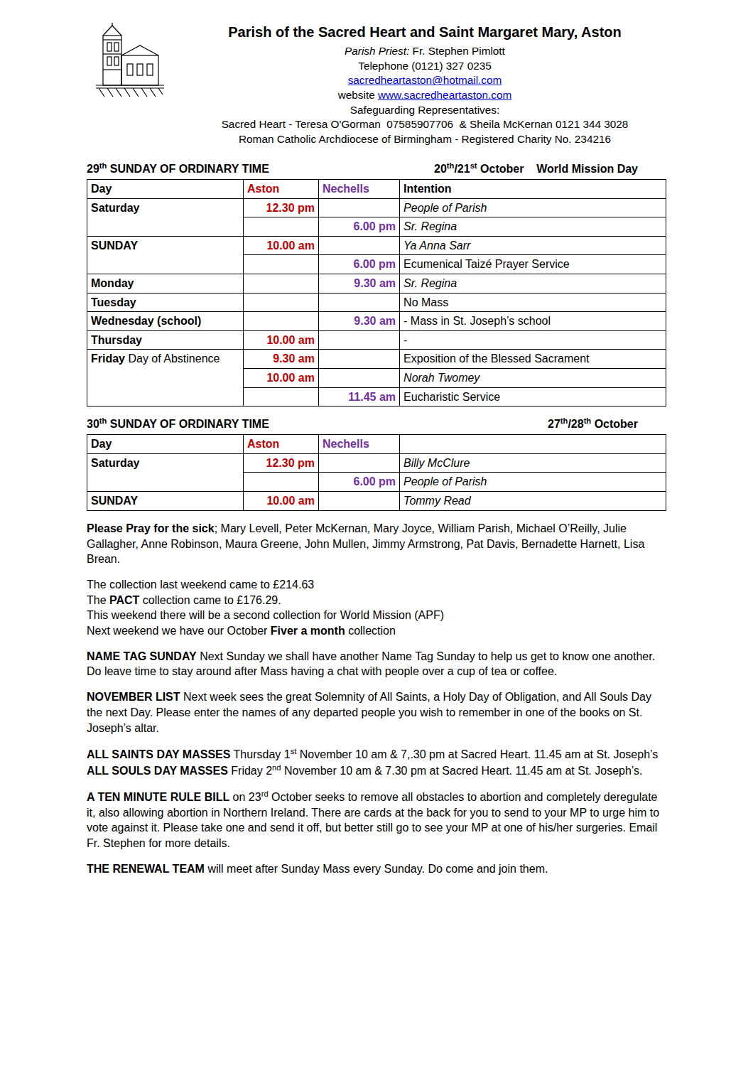Parish of the Sacred Heart and Saint Margaret Mary, Aston
Parish Priest: Fr. Stephen Pimlott
Telephone (0121) 327 0235
sacredheartaston@hotmail.com
website www.sacredheartaston.com
Safeguarding Representatives:
Sacred Heart - Teresa O'Gorman 07585907706 & Sheila McKernan 0121 344 3028
Roman Catholic Archdiocese of Birmingham - Registered Charity No. 234216
29th SUNDAY OF ORDINARY TIME 20th/21st October World Mission Day
| Day | Aston | Nechells | Intention |
| --- | --- | --- | --- |
| Saturday | 12.30 pm | | People of Parish |
| | 6.00 pm | Sr. Regina |
| SUNDAY | 10.00 am | | Ya Anna Sarr |
| | 6.00 pm | Ecumenical Taizé Prayer Service |
| Monday | | 9.30 am | Sr. Regina |
| Tuesday | | | No Mass |
| Wednesday (school) | | 9.30 am | - Mass in St. Joseph’s school |
| Thursday | 10.00 am | | - |
| Friday Day of Abstinence | 9.30 am | | Exposition of the Blessed Sacrament |
| 10.00 am | | Norah Twomey |
| | 11.45 am | Eucharistic Service |
30th SUNDAY OF ORDINARY TIME 27th/28th October
| Day | Aston | Nechells | |
| --- | --- | --- | --- |
| Saturday | 12.30 pm | | Billy McClure |
| | 6.00 pm | People of Parish |
| SUNDAY | 10.00 am | | Tommy Read |
Please Pray for the sick; Mary Levell, Peter McKernan, Mary Joyce, William Parish, Michael O’Reilly, Julie Gallagher, Anne Robinson, Maura Greene, John Mullen, Jimmy Armstrong, Pat Davis, Bernadette Harnett, Lisa Brean.
The collection last weekend came to £214.63
The PACT collection came to £176.29.
This weekend there will be a second collection for World Mission (APF)
Next weekend we have our October Fiver a month collection
NAME TAG SUNDAY Next Sunday we shall have another Name Tag Sunday to help us get to know one another. Do leave time to stay around after Mass having a chat with people over a cup of tea or coffee.
NOVEMBER LIST Next week sees the great Solemnity of All Saints, a Holy Day of Obligation, and All Souls Day the next Day. Please enter the names of any departed people you wish to remember in one of the books on St. Joseph’s altar.
ALL SAINTS DAY MASSES Thursday 1st November 10 am & 7,.30 pm at Sacred Heart. 11.45 am at St. Joseph’s
ALL SOULS DAY MASSES Friday 2nd November 10 am & 7.30 pm at Sacred Heart. 11.45 am at St. Joseph’s.
A TEN MINUTE RULE BILL on 23rd October seeks to remove all obstacles to abortion and completely deregulate it, also allowing abortion in Northern Ireland. There are cards at the back for you to send to your MP to urge him to vote against it. Please take one and send it off, but better still go to see your MP at one of his/her surgeries. Email Fr. Stephen for more details.
THE RENEWAL TEAM will meet after Sunday Mass every Sunday. Do come and join them.